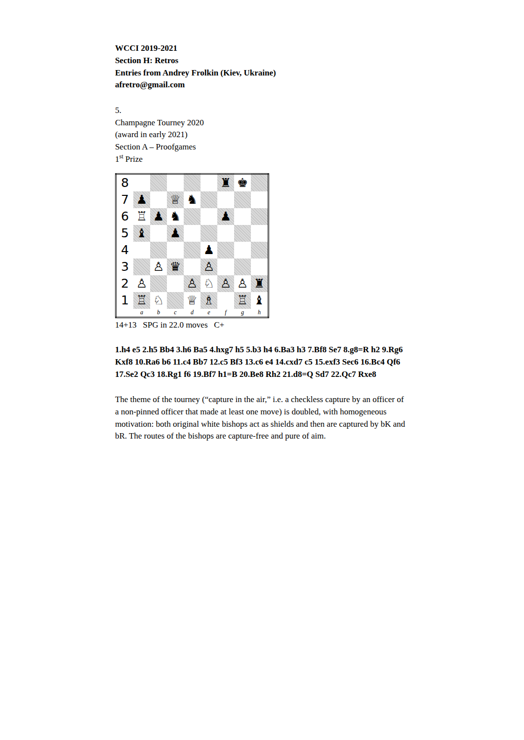WCCI 2019-2021
Section H: Retros
Entries from Andrey Frolkin (Kiev, Ukraine)
afretro@gmail.com
5.
Champagne Tourney 2020
(award in early 2021)
Section A – Proofgames
1st Prize
| 8 | | | | | | ♜ | ♚ | |
| 7 | ♟ | | ♕ | ♞ | | | | |
| 6 | ♖ | ♟ | ♞ | | | ♟ | | |
| 5 | ♝ | | ♟ | | | | | |
| 4 | | | | | ♟ | | | |
| 3 | | ♙ | ♛ | | ♙ | | | |
| 2 | ♙ | | | ♙ | ♘ | ♙ | ♙ | ♜ |
| 1 | ♖ | ♘ | | ♕ | ♗ | | ♖ | ♝ |
| | a | b | c | d | e | f | g | h |
14+13 SPG in 22.0 moves C+
1.h4 e5 2.h5 Bb4 3.h6 Ba5 4.hxg7 h5 5.b3 h4 6.Ba3 h3 7.Bf8 Se7 8.g8=R h2 9.Rg6 Kxf8 10.Ra6 b6 11.c4 Bb7 12.c5 Bf3 13.c6 e4 14.cxd7 c5 15.exf3 Sec6 16.Bc4 Qf6 17.Se2 Qc3 18.Rg1 f6 19.Bf7 h1=B 20.Be8 Rh2 21.d8=Q Sd7 22.Qc7 Rxe8
The theme of the tourney (“capture in the air,” i.e. a checkless capture by an officer of a non-pinned officer that made at least one move) is doubled, with homogeneous motivation: both original white bishops act as shields and then are captured by bK and bR. The routes of the bishops are capture-free and pure of aim.